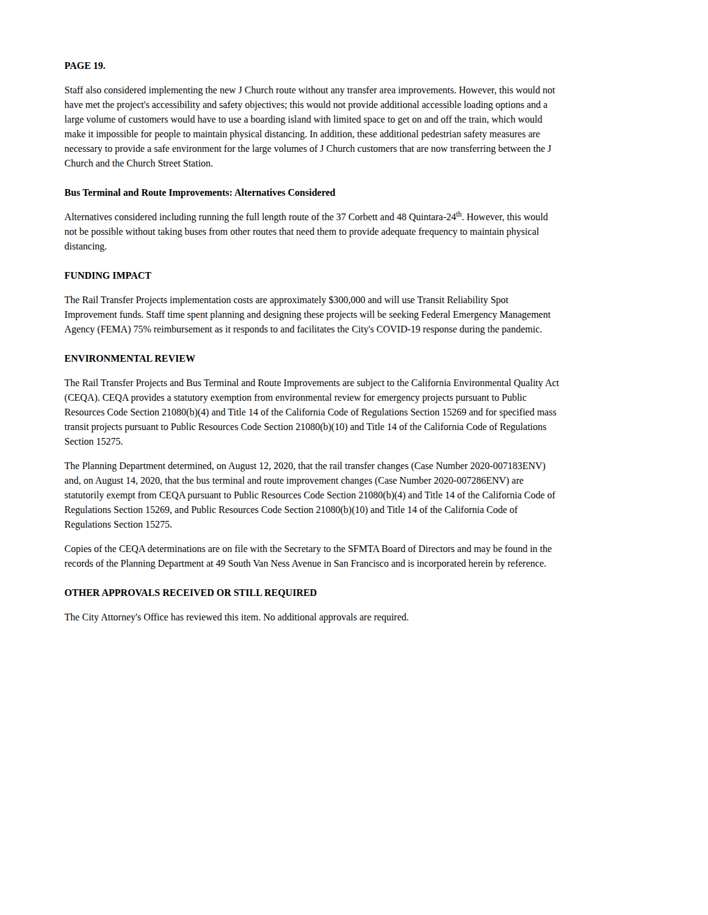PAGE 19.
Staff also considered implementing the new J Church route without any transfer area improvements. However, this would not have met the project's accessibility and safety objectives; this would not provide additional accessible loading options and a large volume of customers would have to use a boarding island with limited space to get on and off the train, which would make it impossible for people to maintain physical distancing. In addition, these additional pedestrian safety measures are necessary to provide a safe environment for the large volumes of J Church customers that are now transferring between the J Church and the Church Street Station.
Bus Terminal and Route Improvements: Alternatives Considered
Alternatives considered including running the full length route of the 37 Corbett and 48 Quintara-24th. However, this would not be possible without taking buses from other routes that need them to provide adequate frequency to maintain physical distancing.
FUNDING IMPACT
The Rail Transfer Projects implementation costs are approximately $300,000 and will use Transit Reliability Spot Improvement funds. Staff time spent planning and designing these projects will be seeking Federal Emergency Management Agency (FEMA) 75% reimbursement as it responds to and facilitates the City's COVID-19 response during the pandemic.
ENVIRONMENTAL REVIEW
The Rail Transfer Projects and Bus Terminal and Route Improvements are subject to the California Environmental Quality Act (CEQA). CEQA provides a statutory exemption from environmental review for emergency projects pursuant to Public Resources Code Section 21080(b)(4) and Title 14 of the California Code of Regulations Section 15269 and for specified mass transit projects pursuant to Public Resources Code Section 21080(b)(10) and Title 14 of the California Code of Regulations Section 15275.
The Planning Department determined, on August 12, 2020, that the rail transfer changes (Case Number 2020-007183ENV) and, on August 14, 2020, that the bus terminal and route improvement changes (Case Number 2020-007286ENV) are statutorily exempt from CEQA pursuant to Public Resources Code Section 21080(b)(4) and Title 14 of the California Code of Regulations Section 15269, and Public Resources Code Section 21080(b)(10) and Title 14 of the California Code of Regulations Section 15275.
Copies of the CEQA determinations are on file with the Secretary to the SFMTA Board of Directors and may be found in the records of the Planning Department at 49 South Van Ness Avenue in San Francisco and is incorporated herein by reference.
OTHER APPROVALS RECEIVED OR STILL REQUIRED
The City Attorney's Office has reviewed this item. No additional approvals are required.